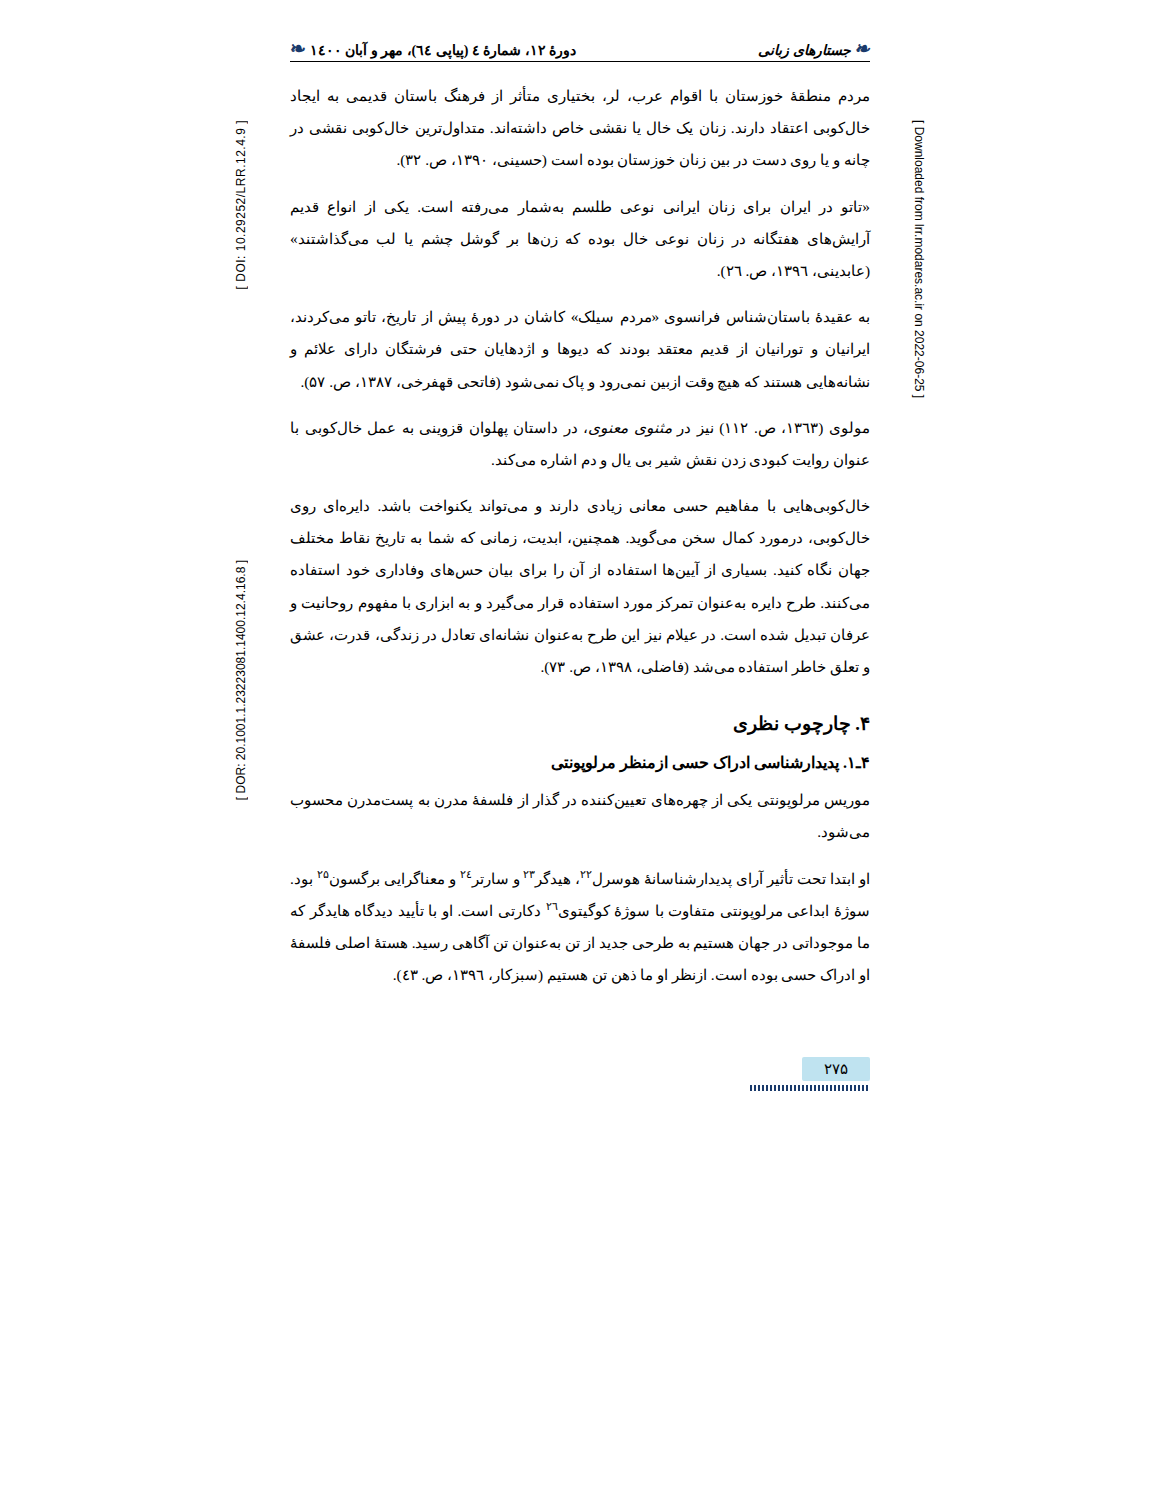[ DOI: 10.29252/LRR.12.4.9 ]
[ DOR: 20.1001.1.23223081.1400.12.4.16.8 ]
[ Downloaded from lrr.modares.ac.ir on 2022-06-25 ]
❧ جستارهای زبانی
دورۀ ۱۲، شمارۀ ٤ (پیاپی ٦٤)، مهر و آبان ۱٤۰۰ ❧
مردم منطقۀ خوزستان با اقوام عرب، لر، بختیاری متأثر از فرهنگ باستان قدیمی به ایجاد خال‌کوبی اعتقاد دارند. زنان یک خال یا نقشی خاص داشته‌اند. متداول‌ترین خال‌کوبی نقشی در چانه و یا روی دست در بین زنان خوزستان بوده است (حسینی، ۱۳۹۰، ص. ۳۲).
«تاتو در ایران برای زنان ایرانی نوعی طلسم به‌شمار می‌رفته است. یکی از انواع قدیم آرایش‌های هفتگانه در زنان نوعی خال بوده که زن‌ها بر گوشل چشم یا لب می‌گذاشتند» (عابدینی، ۱۳۹٦، ص. ۲٦).
به عقیدۀ باستان‌شناس فرانسوی «مردم سیلک» کاشان در دورۀ پیش از تاریخ، تاتو می‌کردند، ایرانیان و تورانیان از قدیم معتقد بودند که دیوها و اژدهایان حتی فرشتگان دارای علائم و نشانه‌هایی هستند که هیچ وقت ازبین نمی‌رود و پاک نمی‌شود (فاتحی قهفرخی، ۱۳۸۷، ص. ۵۷).
مولوی (۱۳٦۳، ص. ۱۱۲) نیز در مثنوی معنوی، در داستان پهلوان قزوینی به عمل خال‌کوبی با عنوان روایت کبودی زدن نقش شیر بی یال و دم اشاره می‌کند.
خال‌کوبی‌هایی با مفاهیم حسی معانی زیادی دارند و می‌تواند یکنواخت باشد. دایره‌ای روی خال‌کوبی، درمورد کمال سخن می‌گوید. همچنین، ابدیت، زمانی که شما به تاریخ نقاط مختلف جهان نگاه کنید. بسیاری از آیین‌ها استفاده از آن را برای بیان حس‌های وفاداری خود استفاده می‌کنند. طرح دایره به‌عنوان تمرکز مورد استفاده قرار می‌گیرد و به ابزاری با مفهوم روحانیت و عرفان تبدیل شده است. در عیلام نیز این طرح به‌عنوان نشانه‌ای تعادل در زندگی، قدرت، عشق و تعلق خاطر استفاده می‌شد (فاضلی، ۱۳۹۸، ص. ۷۳).
۴. چارچوب نظری
۴ـ۱. پدیدارشناسی ادراک حسی ازمنظر مرلوپونتی
موریس مرلوپونتی یکی از چهره‌های تعیین‌کننده در گذار از فلسفۀ مدرن به پست‌مدرن محسوب می‌شود.
او ابتدا تحت تأثیر آرای پدیدارشناسانۀ هوسرل۲۲، هیدگر۲۳ و سارتر۲٤ و معناگرایی برگسون۲۵ بود. سوژۀ ابداعی مرلوپونتی متفاوت با سوژۀ کوگیتوی۲٦ دکارتی است. او با تأیید دیدگاه هایدگر که ما موجوداتی در جهان هستیم به طرحی جدید از تن به‌عنوان تن آگاهی رسید. هستۀ اصلی فلسفۀ او ادراک حسی بوده است. ازنظر او ما ذهن تن هستیم (سبزکار، ۱۳۹٦، ص. ٤۳).
۲۷۵